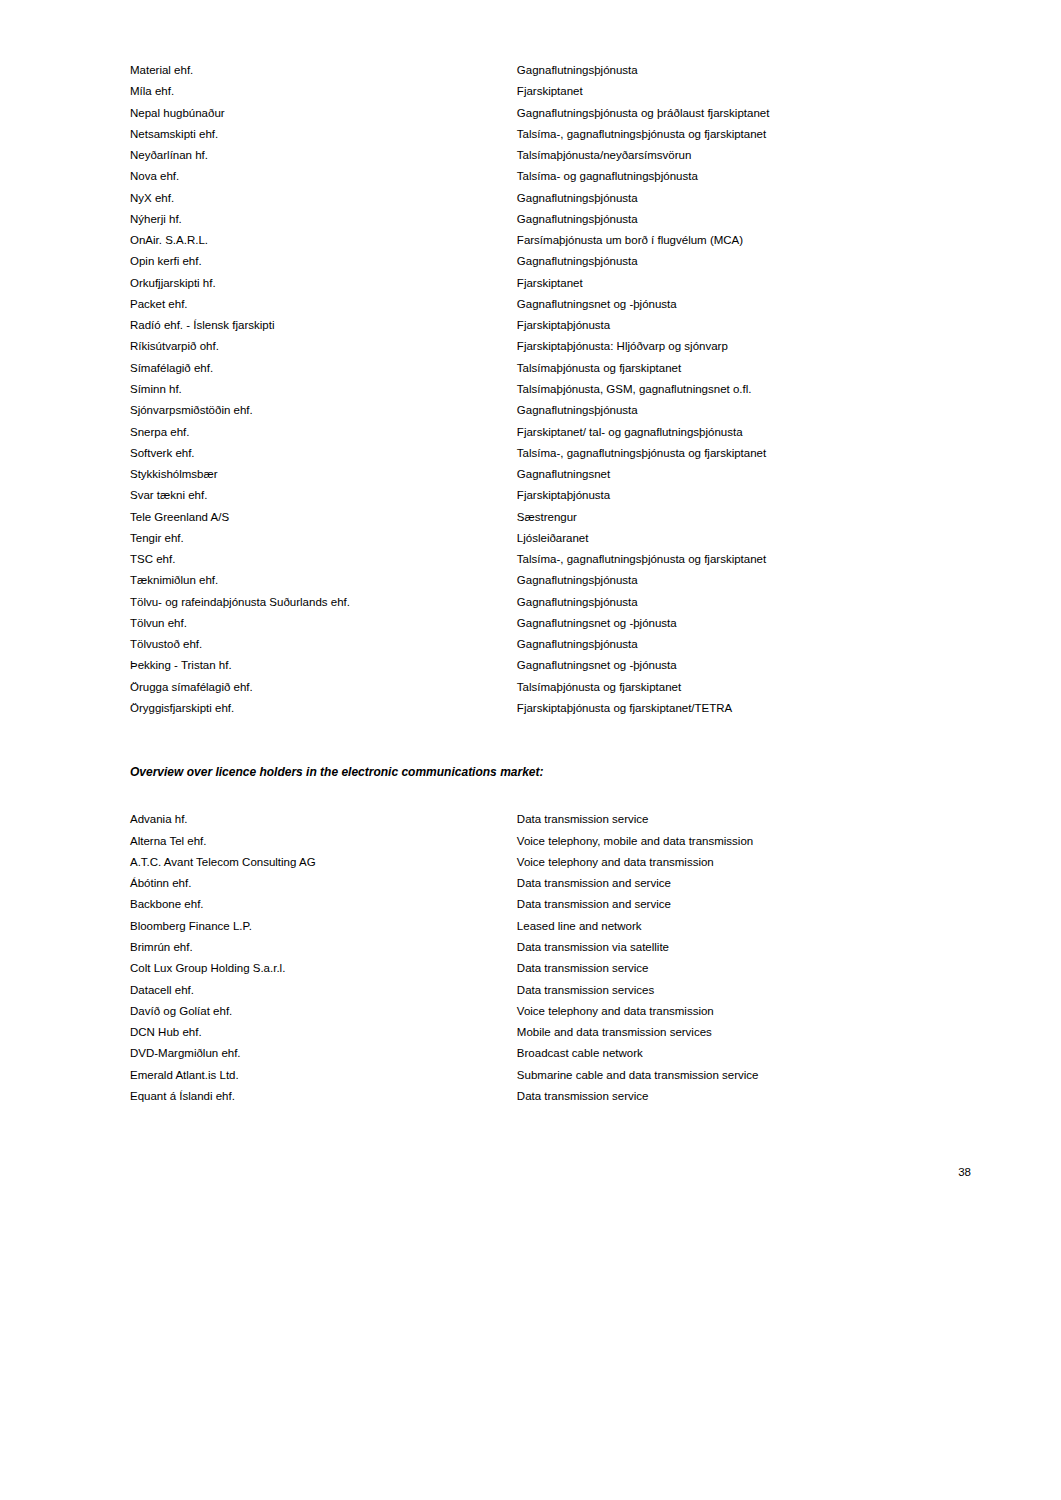| Material ehf. | Gagnaflutningsþjónusta |
| Míla ehf. | Fjarskiptanet |
| Nepal hugbúnaður | Gagnaflutningsþjónusta og þráðlaust fjarskiptanet |
| Netsamskipti ehf. | Talsíma-, gagnaflutningsþjónusta og fjarskiptanet |
| Neyðarlínan hf. | Talsímaþjónusta/neyðarsímsvörun |
| Nova ehf. | Talsíma- og gagnaflutningsþjónusta |
| NyX ehf. | Gagnaflutningsþjónusta |
| Nýherji hf. | Gagnaflutningsþjónusta |
| OnAir. S.A.R.L. | Farsímaþjónusta um borð í flugvélum (MCA) |
| Opin kerfi ehf. | Gagnaflutningsþjónusta |
| Orkufjjarskipti hf. | Fjarskiptanet |
| Packet ehf. | Gagnaflutningsnet og -þjónusta |
| Radíó ehf. - Íslensk fjarskipti | Fjarskiptaþjónusta |
| Ríkisútvarpið ohf. | Fjarskiptaþjónusta: Hljóðvarp og sjónvarp |
| Símafélagið ehf. | Talsímaþjónusta og fjarskiptanet |
| Síminn hf. | Talsímaþjónusta, GSM, gagnaflutningsnet o.fl. |
| Sjónvarpsmiðstöðin ehf. | Gagnaflutningsþjónusta |
| Snerpa ehf. | Fjarskiptanet/ tal- og gagnaflutningsþjónusta |
| Softverk ehf. | Talsíma-, gagnaflutningsþjónusta og fjarskiptanet |
| Stykkishólmsbær | Gagnaflutningsnet |
| Svar tækni ehf. | Fjarskiptaþjónusta |
| Tele Greenland A/S | Sæstrengur |
| Tengir ehf. | Ljósleiðaranet |
| TSC ehf. | Talsíma-, gagnaflutningsþjónusta og fjarskiptanet |
| Tæknimiðlun ehf. | Gagnaflutningsþjónusta |
| Tölvu- og rafeindaþjónusta Suðurlands ehf. | Gagnaflutningsþjónusta |
| Tölvun ehf. | Gagnaflutningsnet og -þjónusta |
| Tölvustoð ehf. | Gagnaflutningsþjónusta |
| Þekking - Tristan hf. | Gagnaflutningsnet og -þjónusta |
| Örugga símafélagið ehf. | Talsímaþjónusta og fjarskiptanet |
| Öryggisfjarskipti ehf. | Fjarskiptaþjónusta og fjarskiptanet/TETRA |
Overview over licence holders in the electronic communications market:
| Advania hf. | Data transmission service |
| Alterna Tel ehf. | Voice telephony, mobile and data transmission |
| A.T.C. Avant Telecom Consulting AG | Voice telephony and data transmission |
| Ábótinn ehf. | Data transmission and service |
| Backbone ehf. | Data transmission and service |
| Bloomberg Finance L.P. | Leased line and network |
| Brimrún ehf. | Data transmission via satellite |
| Colt Lux Group Holding S.a.r.l. | Data transmission service |
| Datacell ehf. | Data transmission services |
| Davíð og Golíat ehf. | Voice telephony and data transmission |
| DCN Hub ehf. | Mobile and data transmission services |
| DVD-Margmiðlun ehf. | Broadcast cable network |
| Emerald Atlant.is Ltd. | Submarine cable and data transmission service |
| Equant á Íslandi ehf. | Data transmission service |
38